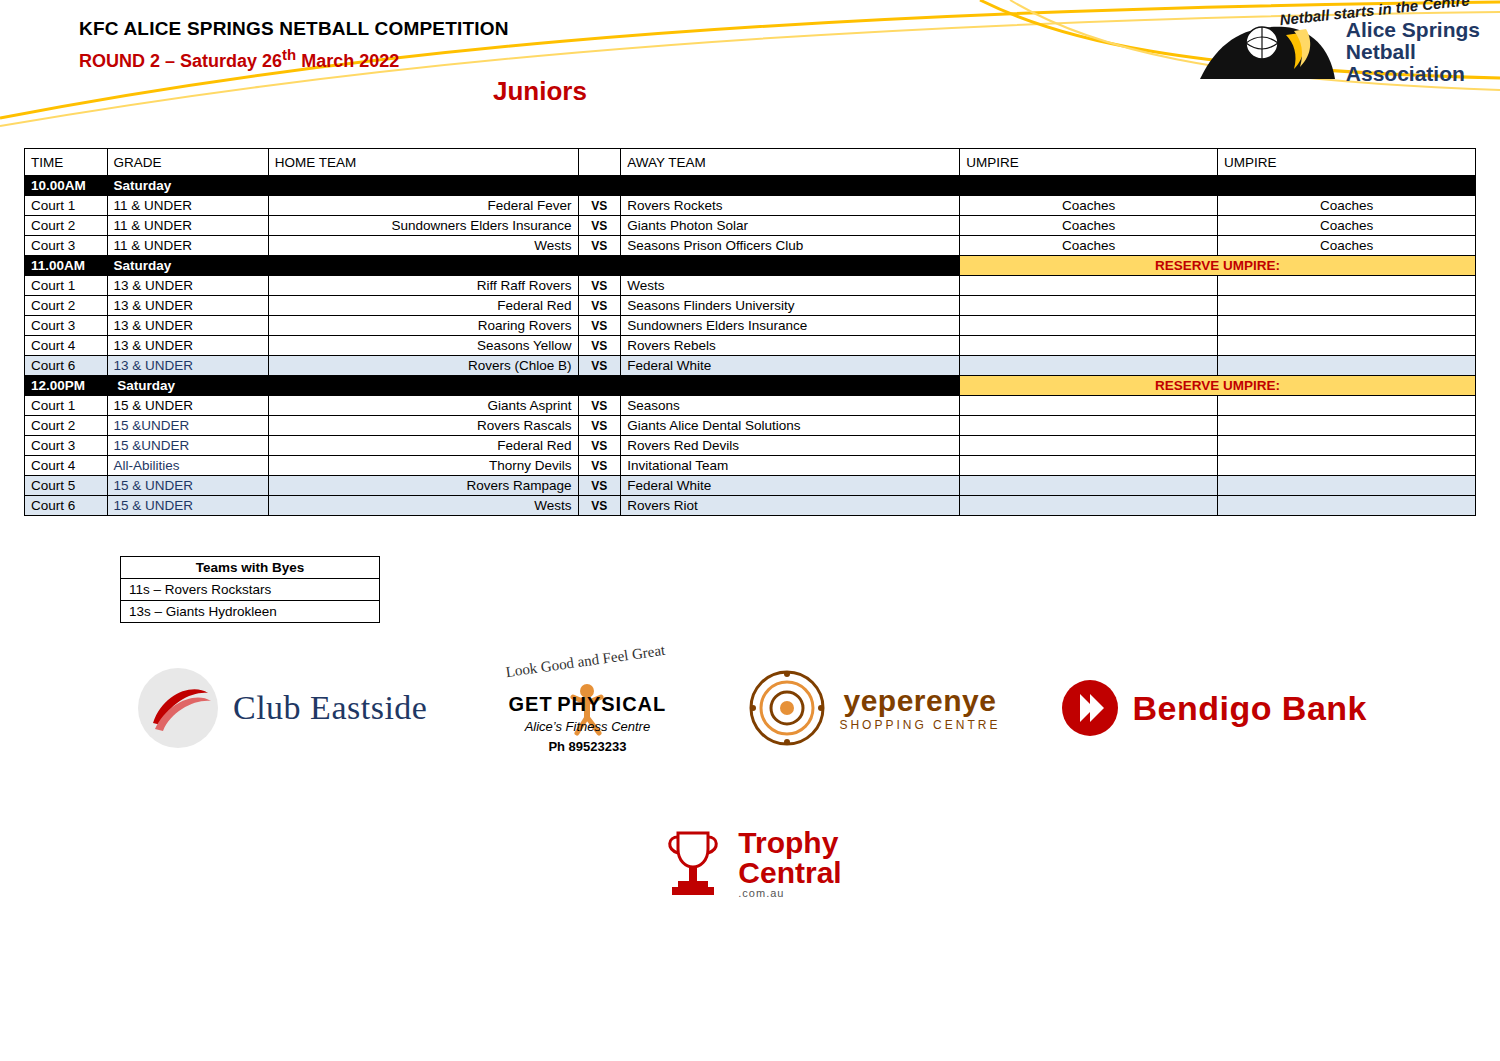Netball starts in the Centre
Alice Springs
Netball
Association
KFC ALICE SPRINGS NETBALL COMPETITION
ROUND 2 – Saturday 26th March 2022
Juniors
| TIME | GRADE | HOME TEAM | | AWAY TEAM | UMPIRE | UMPIRE |
| --- | --- | --- | --- | --- | --- | --- |
| 10.00AM | Saturday | | | | | |
| Court 1 | 11 & UNDER | Federal Fever | VS | Rovers Rockets | Coaches | Coaches |
| Court 2 | 11 & UNDER | Sundowners Elders Insurance | VS | Giants Photon Solar | Coaches | Coaches |
| Court 3 | 11 & UNDER | Wests | VS | Seasons Prison Officers Club | Coaches | Coaches |
| 11.00AM | Saturday | | | | RESERVE UMPIRE: |
| Court 1 | 13 & UNDER | Riff Raff Rovers | VS | Wests | | |
| Court 2 | 13 & UNDER | Federal Red | VS | Seasons Flinders University | | |
| Court 3 | 13 & UNDER | Roaring Rovers | VS | Sundowners Elders Insurance | | |
| Court 4 | 13 & UNDER | Seasons Yellow | VS | Rovers Rebels | | |
| Court 6 | 13 & UNDER | Rovers (Chloe B) | VS | Federal White | | |
| 12.00PM | Saturday | | | | RESERVE UMPIRE: |
| Court 1 | 15 & UNDER | Giants Asprint | VS | Seasons | | |
| Court 2 | 15 &UNDER | Rovers Rascals | VS | Giants Alice Dental Solutions | | |
| Court 3 | 15 &UNDER | Federal Red | VS | Rovers Red Devils | | |
| Court 4 | All-Abilities | Thorny Devils | VS | Invitational Team | | |
| Court 5 | 15 & UNDER | Rovers Rampage | VS | Federal White | | |
| Court 6 | 15 & UNDER | Wests | VS | Rovers Riot | | |
| Teams with Byes |
| --- |
| 11s – Rovers Rockstars |
| 13s – Giants Hydrokleen |
Club Eastside
Look Good and Feel Great
GET PHYSICAL
Alice’s Fitness Centre
Ph 89523233
yeperenye
SHOPPING CENTRE
Bendigo Bank
Trophy
Central
.com.au